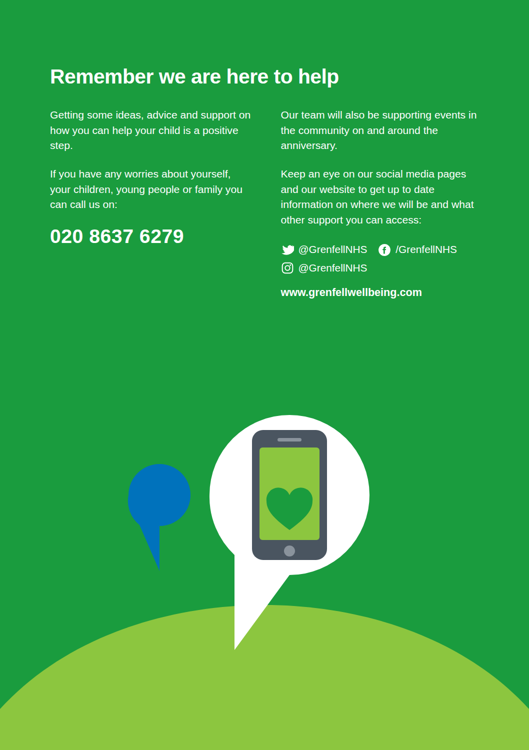Remember we are here to help
Getting some ideas, advice and support on how you can help your child is a positive step.
If you have any worries about yourself, your children, young people or family you can call us on:
020 8637 6279
Our team will also be supporting events in the community on and around the anniversary.
Keep an eye on our social media pages and our website to get up to date information on where we will be and what other support you can access:
@GrenfellNHS /GrenfellNHS
@GrenfellNHS
www.grenfellwellbeing.com